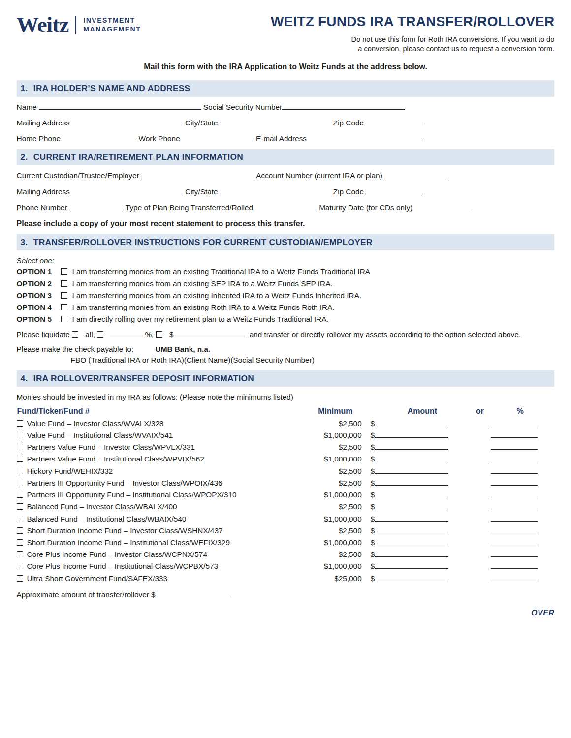Weitz INVESTMENT
MANAGEMENT
WEITZ FUNDS IRA TRANSFER/ROLLOVER
Do not use this form for Roth IRA conversions. If you want to do
a conversion, please contact us to request a conversion form.
Mail this form with the IRA Application to Weitz Funds at the address below.
1. IRA HOLDER’S NAME AND ADDRESS
Name Social Security Number
Mailing Address City/State Zip Code
Home Phone Work Phone E-mail Address
2. CURRENT IRA/RETIREMENT PLAN INFORMATION
Current Custodian/Trustee/Employer Account Number (current IRA or plan)
Mailing Address City/State Zip Code
Phone Number Type of Plan Being Transferred/Rolled Maturity Date (for CDs only)
Please include a copy of your most recent statement to process this transfer.
3. TRANSFER/ROLLOVER INSTRUCTIONS FOR CURRENT CUSTODIAN/EMPLOYER
Select one:
OPTION 1 I am transferring monies from an existing Traditional IRA to a Weitz Funds Traditional IRA
OPTION 2 I am transferring monies from an existing SEP IRA to a Weitz Funds SEP IRA.
OPTION 3 I am transferring monies from an existing Inherited IRA to a Weitz Funds Inherited IRA.
OPTION 4 I am transferring monies from an existing Roth IRA to a Weitz Funds Roth IRA.
OPTION 5 I am directly rolling over my retirement plan to a Weitz Funds Traditional IRA.
Please liquidate all, %, $ and transfer or directly rollover my assets according to the option selected above.
Please make the check payable to: UMB Bank, n.a.
FBO (Traditional IRA or Roth IRA)(Client Name)(Social Security Number)
4. IRA ROLLOVER/TRANSFER DEPOSIT INFORMATION
Monies should be invested in my IRA as follows: (Please note the minimums listed)
| Fund/Ticker/Fund # | Minimum | Amount | or | % |
| --- | --- | --- | --- | --- |
| Value Fund – Investor Class/WVALX/328 | $2,500 | $ | | |
| Value Fund – Institutional Class/WVAIX/541 | $1,000,000 | $ | | |
| Partners Value Fund – Investor Class/WPVLX/331 | $2,500 | $ | | |
| Partners Value Fund – Institutional Class/WPVIX/562 | $1,000,000 | $ | | |
| Hickory Fund/WEHIX/332 | $2,500 | $ | | |
| Partners III Opportunity Fund – Investor Class/WPOIX/436 | $2,500 | $ | | |
| Partners III Opportunity Fund – Institutional Class/WPOPX/310 | $1,000,000 | $ | | |
| Balanced Fund – Investor Class/WBALX/400 | $2,500 | $ | | |
| Balanced Fund – Institutional Class/WBAIX/540 | $1,000,000 | $ | | |
| Short Duration Income Fund – Investor Class/WSHNX/437 | $2,500 | $ | | |
| Short Duration Income Fund – Institutional Class/WEFIX/329 | $1,000,000 | $ | | |
| Core Plus Income Fund – Investor Class/WCPNX/574 | $2,500 | $ | | |
| Core Plus Income Fund – Institutional Class/WCPBX/573 | $1,000,000 | $ | | |
| Ultra Short Government Fund/SAFEX/333 | $25,000 | $ | | |
Approximate amount of transfer/rollover $
OVER